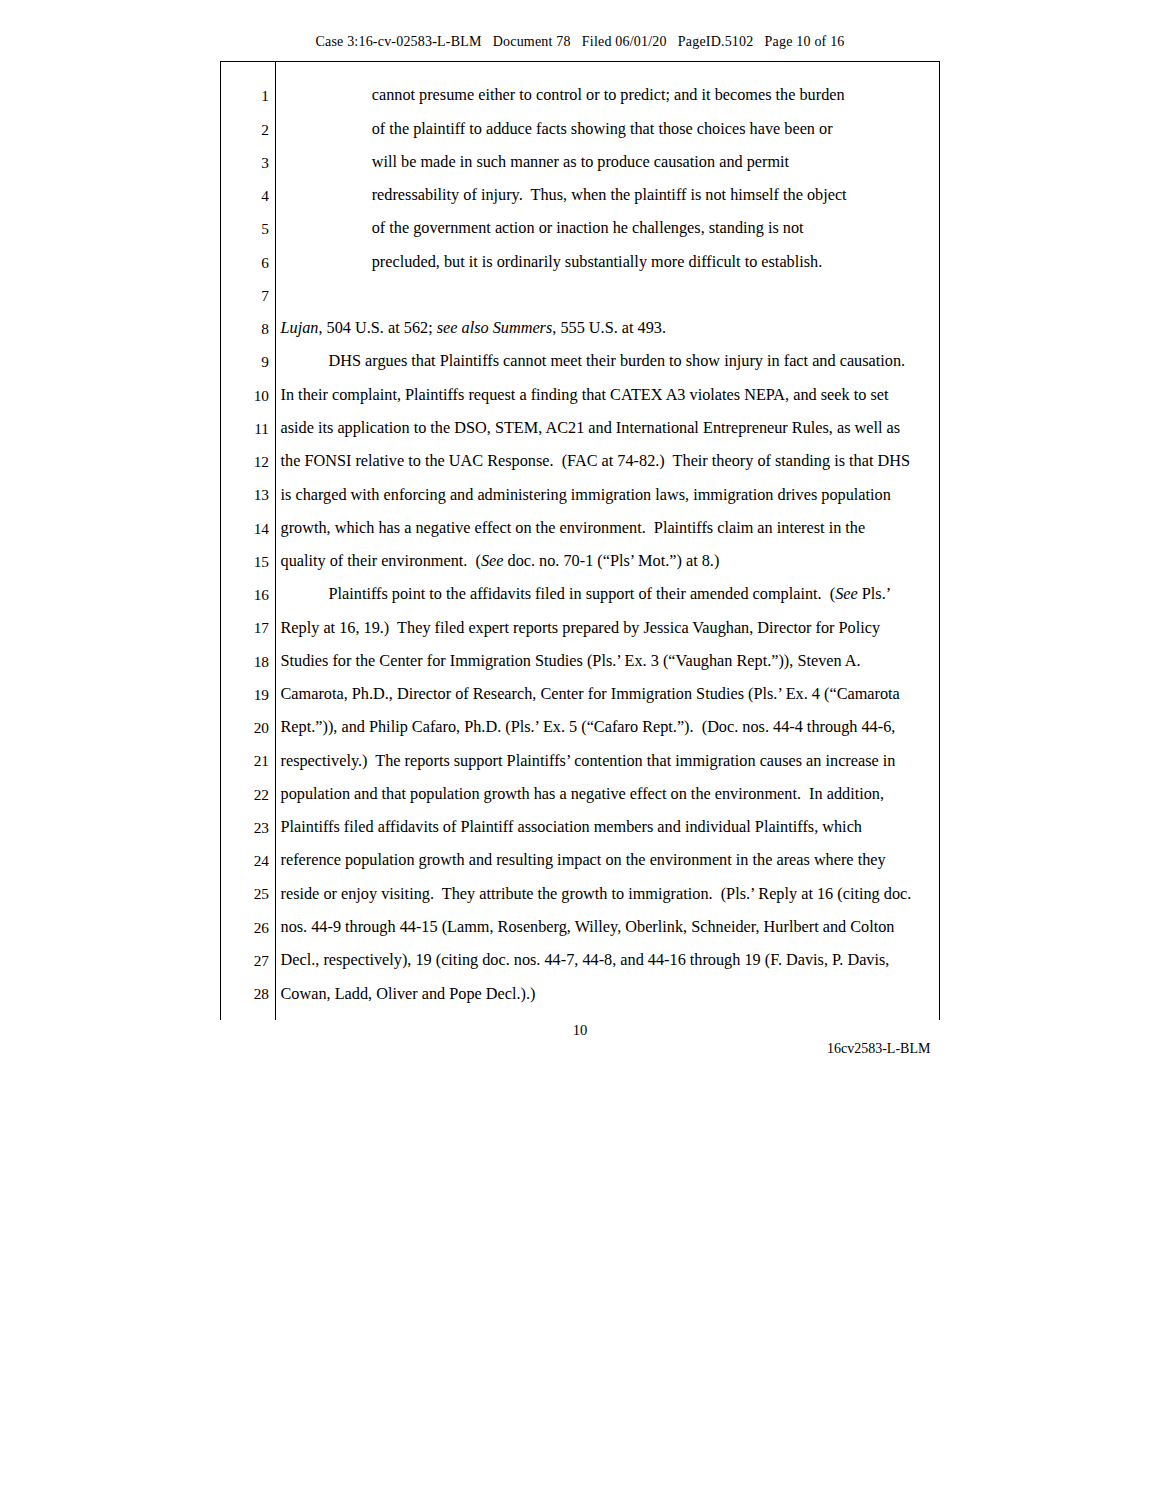Case 3:16-cv-02583-L-BLM Document 78 Filed 06/01/20 PageID.5102 Page 10 of 16
1
2
3
4
5
6
7
8
9
10
11
12
13
14
15
16
17
18
19
20
21
22
23
24
25
26
27
28
cannot presume either to control or to predict; and it becomes the burden of the plaintiff to adduce facts showing that those choices have been or will be made in such manner as to produce causation and permit redressability of injury. Thus, when the plaintiff is not himself the object of the government action or inaction he challenges, standing is not precluded, but it is ordinarily substantially more difficult to establish.
Lujan, 504 U.S. at 562; see also Summers, 555 U.S. at 493.
DHS argues that Plaintiffs cannot meet their burden to show injury in fact and causation. In their complaint, Plaintiffs request a finding that CATEX A3 violates NEPA, and seek to set aside its application to the DSO, STEM, AC21 and International Entrepreneur Rules, as well as the FONSI relative to the UAC Response. (FAC at 74-82.) Their theory of standing is that DHS is charged with enforcing and administering immigration laws, immigration drives population growth, which has a negative effect on the environment. Plaintiffs claim an interest in the quality of their environment. (See doc. no. 70-1 (“Pls’ Mot.”) at 8.)
Plaintiffs point to the affidavits filed in support of their amended complaint. (See Pls.’ Reply at 16, 19.) They filed expert reports prepared by Jessica Vaughan, Director for Policy Studies for the Center for Immigration Studies (Pls.’ Ex. 3 (“Vaughan Rept.”)), Steven A. Camarota, Ph.D., Director of Research, Center for Immigration Studies (Pls.’ Ex. 4 (“Camarota Rept.”)), and Philip Cafaro, Ph.D. (Pls.’ Ex. 5 (“Cafaro Rept.”). (Doc. nos. 44-4 through 44-6, respectively.) The reports support Plaintiffs’ contention that immigration causes an increase in population and that population growth has a negative effect on the environment. In addition, Plaintiffs filed affidavits of Plaintiff association members and individual Plaintiffs, which reference population growth and resulting impact on the environment in the areas where they reside or enjoy visiting. They attribute the growth to immigration. (Pls.’ Reply at 16 (citing doc. nos. 44-9 through 44-15 (Lamm, Rosenberg, Willey, Oberlink, Schneider, Hurlbert and Colton Decl., respectively), 19 (citing doc. nos. 44-7, 44-8, and 44-16 through 19 (F. Davis, P. Davis, Cowan, Ladd, Oliver and Pope Decl.).)
10 16cv2583-L-BLM